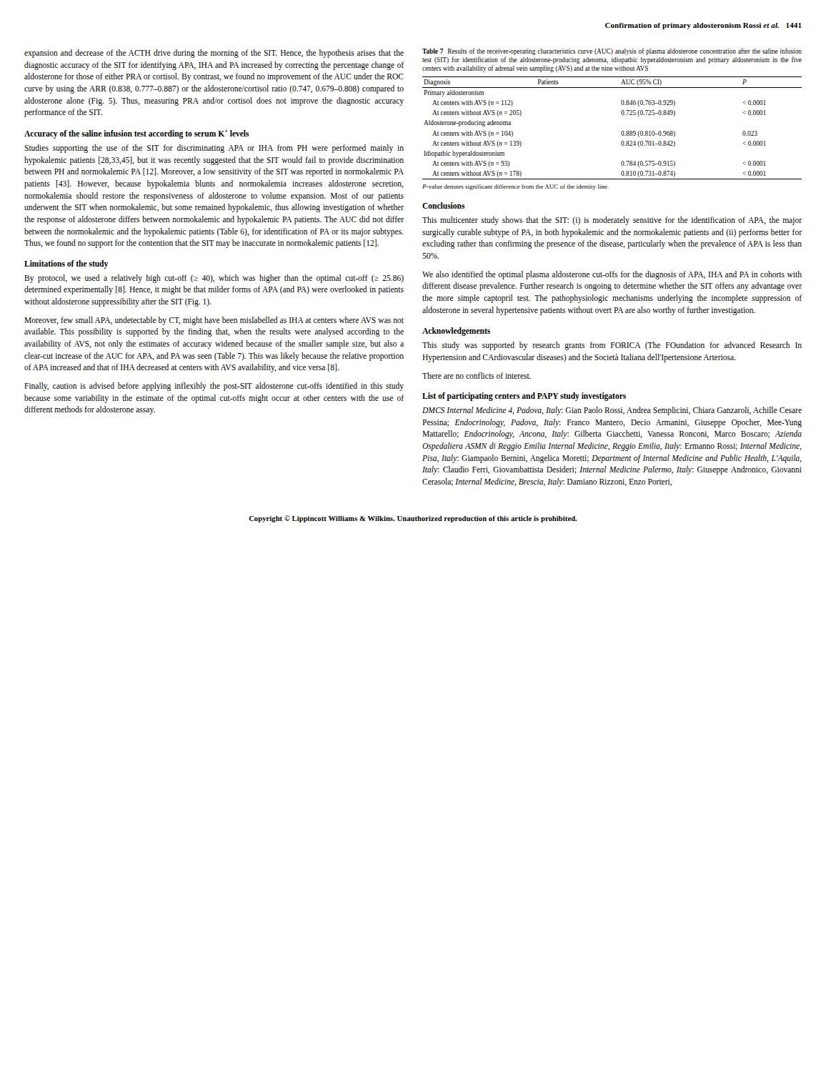Confirmation of primary aldosteronism Rossi et al. 1441
expansion and decrease of the ACTH drive during the morning of the SIT. Hence, the hypothesis arises that the diagnostic accuracy of the SIT for identifying APA, IHA and PA increased by correcting the percentage change of aldosterone for those of either PRA or cortisol. By contrast, we found no improvement of the AUC under the ROC curve by using the ARR (0.838, 0.777–0.887) or the aldosterone/cortisol ratio (0.747, 0.679–0.808) compared to aldosterone alone (Fig. 5). Thus, measuring PRA and/or cortisol does not improve the diagnostic accuracy performance of the SIT.
Accuracy of the saline infusion test according to serum K+ levels
Studies supporting the use of the SIT for discriminating APA or IHA from PH were performed mainly in hypokalemic patients [28,33,45], but it was recently suggested that the SIT would fail to provide discrimination between PH and normokalemic PA [12]. Moreover, a low sensitivity of the SIT was reported in normokalemic PA patients [43]. However, because hypokalemia blunts and normokalemia increases aldosterone secretion, normokalemia should restore the responsiveness of aldosterone to volume expansion. Most of our patients underwent the SIT when normokalemic, but some remained hypokalemic, thus allowing investigation of whether the response of aldosterone differs between normokalemic and hypokalemic PA patients. The AUC did not differ between the normokalemic and the hypokalemic patients (Table 6), for identification of PA or its major subtypes. Thus, we found no support for the contention that the SIT may be inaccurate in normokalemic patients [12].
Limitations of the study
By protocol, we used a relatively high cut-off (≥ 40), which was higher than the optimal cut-off (≥ 25.86) determined experimentally [8]. Hence, it might be that milder forms of APA (and PA) were overlooked in patients without aldosterone suppressibility after the SIT (Fig. 1).
Moreover, few small APA, undetectable by CT, might have been mislabelled as IHA at centers where AVS was not available. This possibility is supported by the finding that, when the results were analysed according to the availability of AVS, not only the estimates of accuracy widened because of the smaller sample size, but also a clear-cut increase of the AUC for APA, and PA was seen (Table 7). This was likely because the relative proportion of APA increased and that of IHA decreased at centers with AVS availability, and vice versa [8].
Finally, caution is advised before applying inflexibly the post-SIT aldosterone cut-offs identified in this study because some variability in the estimate of the optimal cut-offs might occur at other centers with the use of different methods for aldosterone assay.
Table 7 Results of the receiver-operating characteristics curve (AUC) analysis of plasma aldosterone concentration after the saline infusion test (SIT) for identification of the aldosterone-producing adenoma, idiopathic hyperaldosteronism and primary aldosteronism in the five centers with availability of adrenal vein sampling (AVS) and at the nine without AVS
| Diagnosis | Patients | AUC (95% CI) | P |
| --- | --- | --- | --- |
| Primary aldosteronism |
| At centers with AVS ( n = 112) | 0.846 (0.763–0.929) | < 0.0001 |
| At centers without AVS ( n = 205) | 0.725 (0.725–0.849) | < 0.0001 |
| Aldosterone-producing adenoma |
| At centers with AVS ( n = 104) | 0.889 (0.810–0.968) | 0.023 |
| At centers without AVS ( n = 139) | 0.824 (0.701–0.842) | < 0.0001 |
| Idiopathic hyperaldosteronism |
| At centers with AVS ( n = 93) | 0.784 (0.575–0.915) | < 0.0001 |
| At centers without AVS ( n = 178) | 0.810 (0.731–0.874) | < 0.0001 |
P-value denotes significant difference from the AUC of the identity line.
Conclusions
This multicenter study shows that the SIT: (i) is moderately sensitive for the identification of APA, the major surgically curable subtype of PA, in both hypokalemic and the normokalemic patients and (ii) performs better for excluding rather than confirming the presence of the disease, particularly when the prevalence of APA is less than 50%.
We also identified the optimal plasma aldosterone cut-offs for the diagnosis of APA, IHA and PA in cohorts with different disease prevalence. Further research is ongoing to determine whether the SIT offers any advantage over the more simple captopril test. The pathophysiologic mechanisms underlying the incomplete suppression of aldosterone in several hypertensive patients without overt PA are also worthy of further investigation.
Acknowledgements
This study was supported by research grants from FORICA (The FOundation for advanced Research In Hypertension and CArdiovascular diseases) and the Società Italiana dell'Ipertensione Arteriosa.
There are no conflicts of interest.
List of participating centers and PAPY study investigators
DMCS Internal Medicine 4, Padova, Italy: Gian Paolo Rossi, Andrea Semplicini, Chiara Ganzaroli, Achille Cesare Pessina; Endocrinology, Padova, Italy: Franco Mantero, Decio Armanini, Giuseppe Opocher, Mee-Yung Mattarello; Endocrinology, Ancona, Italy: Gilberta Giacchetti, Vanessa Ronconi, Marco Boscaro; Azienda Ospedaliera ASMN di Reggio Emilia Internal Medicine, Reggio Emilia, Italy: Ermanno Rossi; Internal Medicine, Pisa, Italy: Giampaolo Bernini, Angelica Moretti; Department of Internal Medicine and Public Health, L'Aquila, Italy: Claudio Ferri, Giovambattista Desideri; Internal Medicine Palermo, Italy: Giuseppe Andronico, Giovanni Cerasola; Internal Medicine, Brescia, Italy: Damiano Rizzoni, Enzo Porteri,
Copyright © Lippincott Williams & Wilkins. Unauthorized reproduction of this article is prohibited.